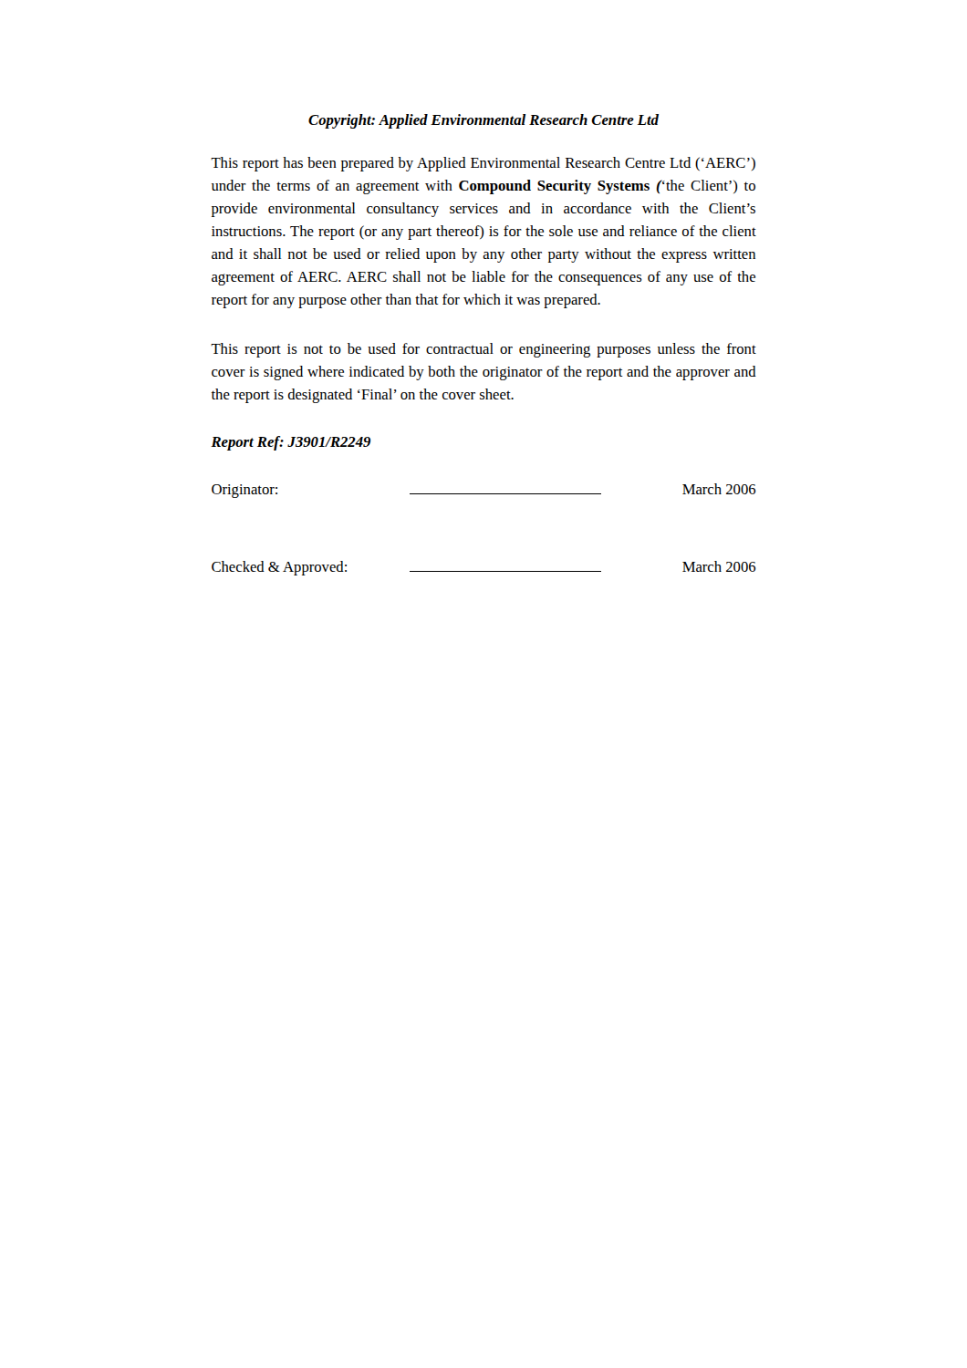Copyright: Applied Environmental Research Centre Ltd
This report has been prepared by Applied Environmental Research Centre Ltd (‘AERC’) under the terms of an agreement with Compound Security Systems (‘the Client’) to provide environmental consultancy services and in accordance with the Client’s instructions. The report (or any part thereof) is for the sole use and reliance of the client and it shall not be used or relied upon by any other party without the express written agreement of AERC. AERC shall not be liable for the consequences of any use of the report for any purpose other than that for which it was prepared.
This report is not to be used for contractual or engineering purposes unless the front cover is signed where indicated by both the originator of the report and the approver and the report is designated ‘Final’ on the cover sheet.
Report Ref: J3901/R2249
| Originator: | | March 2006 |
| Checked & Approved: | | March 2006 |